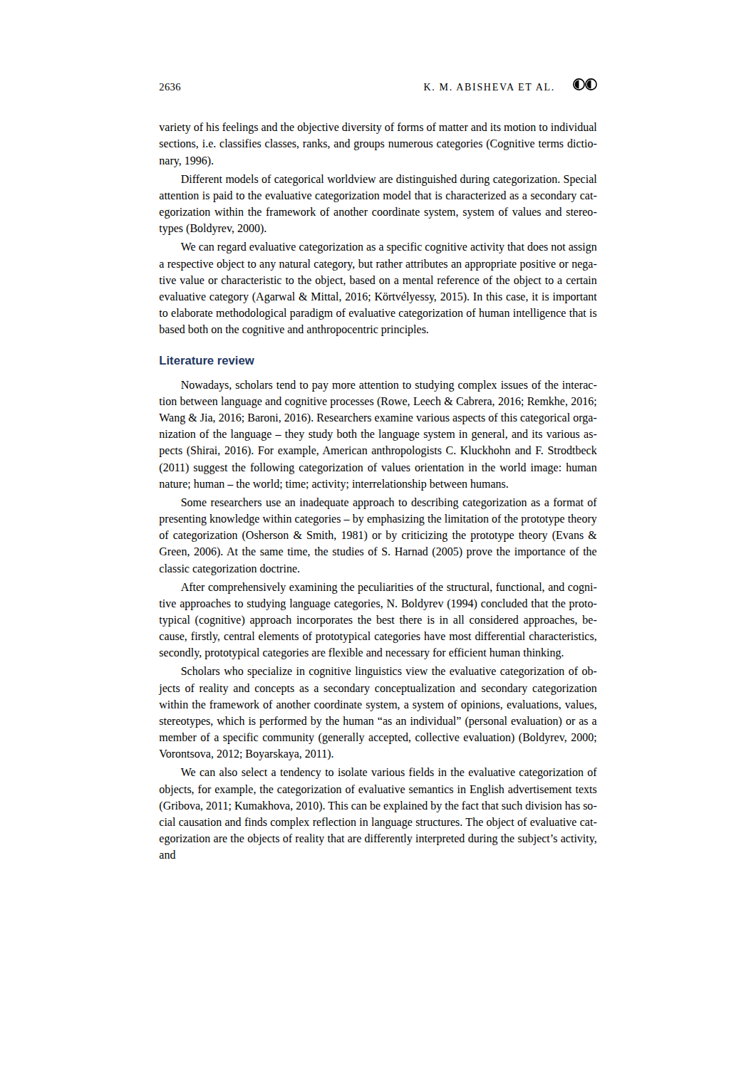2636 K. M. Abisheva et al.
variety of his feelings and the objective diversity of forms of matter and its motion to individual sections, i.e. classifies classes, ranks, and groups numerous categories (Cognitive terms dictionary, 1996).
Different models of categorical worldview are distinguished during categorization. Special attention is paid to the evaluative categorization model that is characterized as a secondary categorization within the framework of another coordinate system, system of values and stereotypes (Boldyrev, 2000).
We can regard evaluative categorization as a specific cognitive activity that does not assign a respective object to any natural category, but rather attributes an appropriate positive or negative value or characteristic to the object, based on a mental reference of the object to a certain evaluative category (Agarwal & Mittal, 2016; Körtvélyessy, 2015). In this case, it is important to elaborate methodological paradigm of evaluative categorization of human intelligence that is based both on the cognitive and anthropocentric principles.
Literature review
Nowadays, scholars tend to pay more attention to studying complex issues of the interaction between language and cognitive processes (Rowe, Leech & Cabrera, 2016; Remkhe, 2016; Wang & Jia, 2016; Baroni, 2016). Researchers examine various aspects of this categorical organization of the language – they study both the language system in general, and its various aspects (Shirai, 2016). For example, American anthropologists C. Kluckhohn and F. Strodtbeck (2011) suggest the following categorization of values orientation in the world image: human nature; human – the world; time; activity; interrelationship between humans.
Some researchers use an inadequate approach to describing categorization as a format of presenting knowledge within categories – by emphasizing the limitation of the prototype theory of categorization (Osherson & Smith, 1981) or by criticizing the prototype theory (Evans & Green, 2006). At the same time, the studies of S. Harnad (2005) prove the importance of the classic categorization doctrine.
After comprehensively examining the peculiarities of the structural, functional, and cognitive approaches to studying language categories, N. Boldyrev (1994) concluded that the prototypical (cognitive) approach incorporates the best there is in all considered approaches, because, firstly, central elements of prototypical categories have most differential characteristics, secondly, prototypical categories are flexible and necessary for efficient human thinking.
Scholars who specialize in cognitive linguistics view the evaluative categorization of objects of reality and concepts as a secondary conceptualization and secondary categorization within the framework of another coordinate system, a system of opinions, evaluations, values, stereotypes, which is performed by the human “as an individual” (personal evaluation) or as a member of a specific community (generally accepted, collective evaluation) (Boldyrev, 2000; Vorontsova, 2012; Boyarskaya, 2011).
We can also select a tendency to isolate various fields in the evaluative categorization of objects, for example, the categorization of evaluative semantics in English advertisement texts (Gribova, 2011; Kumakhova, 2010). This can be explained by the fact that such division has social causation and finds complex reflection in language structures. The object of evaluative categorization are the objects of reality that are differently interpreted during the subject’s activity, and